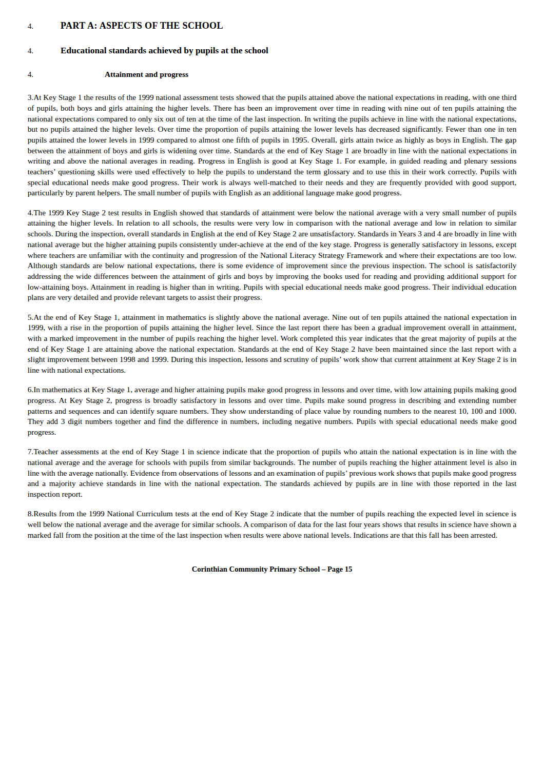4.
PART A: ASPECTS OF THE SCHOOL
4.
Educational standards achieved by pupils at the school
4.
Attainment and progress
3.At Key Stage 1 the results of the 1999 national assessment tests showed that the pupils attained above the national expectations in reading, with one third of pupils, both boys and girls attaining the higher levels. There has been an improvement over time in reading with nine out of ten pupils attaining the national expectations compared to only six out of ten at the time of the last inspection. In writing the pupils achieve in line with the national expectations, but no pupils attained the higher levels. Over time the proportion of pupils attaining the lower levels has decreased significantly. Fewer than one in ten pupils attained the lower levels in 1999 compared to almost one fifth of pupils in 1995. Overall, girls attain twice as highly as boys in English. The gap between the attainment of boys and girls is widening over time. Standards at the end of Key Stage 1 are broadly in line with the national expectations in writing and above the national averages in reading. Progress in English is good at Key Stage 1. For example, in guided reading and plenary sessions teachers’ questioning skills were used effectively to help the pupils to understand the term glossary and to use this in their work correctly. Pupils with special educational needs make good progress. Their work is always well-matched to their needs and they are frequently provided with good support, particularly by parent helpers. The small number of pupils with English as an additional language make good progress.
4.The 1999 Key Stage 2 test results in English showed that standards of attainment were below the national average with a very small number of pupils attaining the higher levels. In relation to all schools, the results were very low in comparison with the national average and low in relation to similar schools. During the inspection, overall standards in English at the end of Key Stage 2 are unsatisfactory. Standards in Years 3 and 4 are broadly in line with national average but the higher attaining pupils consistently under-achieve at the end of the key stage. Progress is generally satisfactory in lessons, except where teachers are unfamiliar with the continuity and progression of the National Literacy Strategy Framework and where their expectations are too low. Although standards are below national expectations, there is some evidence of improvement since the previous inspection. The school is satisfactorily addressing the wide differences between the attainment of girls and boys by improving the books used for reading and providing additional support for low-attaining boys. Attainment in reading is higher than in writing. Pupils with special educational needs make good progress. Their individual education plans are very detailed and provide relevant targets to assist their progress.
5.At the end of Key Stage 1, attainment in mathematics is slightly above the national average. Nine out of ten pupils attained the national expectation in 1999, with a rise in the proportion of pupils attaining the higher level. Since the last report there has been a gradual improvement overall in attainment, with a marked improvement in the number of pupils reaching the higher level. Work completed this year indicates that the great majority of pupils at the end of Key Stage 1 are attaining above the national expectation. Standards at the end of Key Stage 2 have been maintained since the last report with a slight improvement between 1998 and 1999. During this inspection, lessons and scrutiny of pupils’ work show that current attainment at Key Stage 2 is in line with national expectations.
6.In mathematics at Key Stage 1, average and higher attaining pupils make good progress in lessons and over time, with low attaining pupils making good progress. At Key Stage 2, progress is broadly satisfactory in lessons and over time. Pupils make sound progress in describing and extending number patterns and sequences and can identify square numbers. They show understanding of place value by rounding numbers to the nearest 10, 100 and 1000. They add 3 digit numbers together and find the difference in numbers, including negative numbers. Pupils with special educational needs make good progress.
7.Teacher assessments at the end of Key Stage 1 in science indicate that the proportion of pupils who attain the national expectation is in line with the national average and the average for schools with pupils from similar backgrounds. The number of pupils reaching the higher attainment level is also in line with the average nationally. Evidence from observations of lessons and an examination of pupils’ previous work shows that pupils make good progress and a majority achieve standards in line with the national expectation. The standards achieved by pupils are in line with those reported in the last inspection report.
8.Results from the 1999 National Curriculum tests at the end of Key Stage 2 indicate that the number of pupils reaching the expected level in science is well below the national average and the average for similar schools. A comparison of data for the last four years shows that results in science have shown a marked fall from the position at the time of the last inspection when results were above national levels. Indications are that this fall has been arrested.
Corinthian Community Primary School – Page 15